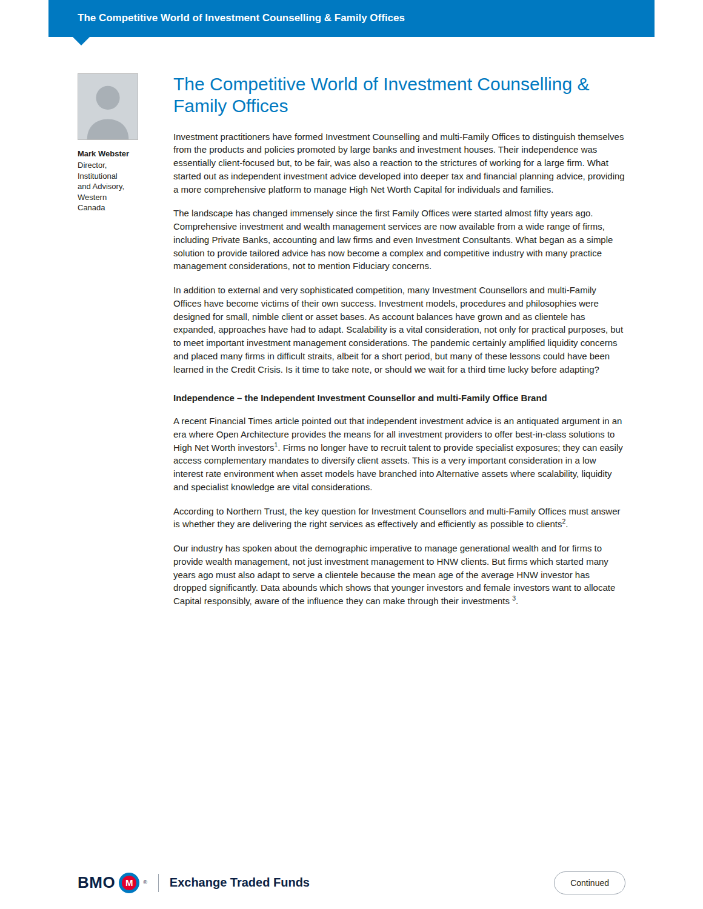The Competitive World of Investment Counselling & Family Offices
Mark Webster Director,
Institutional
and Advisory,
Western
Canada
The Competitive World of Investment Counselling & Family Offices
Investment practitioners have formed Investment Counselling and multi-Family Offices to distinguish themselves from the products and policies promoted by large banks and investment houses. Their independence was essentially client-focused but, to be fair, was also a reaction to the strictures of working for a large firm. What started out as independent investment advice developed into deeper tax and financial planning advice, providing a more comprehensive platform to manage High Net Worth Capital for individuals and families.
The landscape has changed immensely since the first Family Offices were started almost fifty years ago. Comprehensive investment and wealth management services are now available from a wide range of firms, including Private Banks, accounting and law firms and even Investment Consultants. What began as a simple solution to provide tailored advice has now become a complex and competitive industry with many practice management considerations, not to mention Fiduciary concerns.
In addition to external and very sophisticated competition, many Investment Counsellors and multi-Family Offices have become victims of their own success. Investment models, procedures and philosophies were designed for small, nimble client or asset bases. As account balances have grown and as clientele has expanded, approaches have had to adapt. Scalability is a vital consideration, not only for practical purposes, but to meet important investment management considerations. The pandemic certainly amplified liquidity concerns and placed many firms in difficult straits, albeit for a short period, but many of these lessons could have been learned in the Credit Crisis. Is it time to take note, or should we wait for a third time lucky before adapting?
Independence – the Independent Investment Counsellor and multi-Family Office Brand
A recent Financial Times article pointed out that independent investment advice is an antiquated argument in an era where Open Architecture provides the means for all investment providers to offer best-in-class solutions to High Net Worth investors1. Firms no longer have to recruit talent to provide specialist exposures; they can easily access complementary mandates to diversify client assets. This is a very important consideration in a low interest rate environment when asset models have branched into Alternative assets where scalability, liquidity and specialist knowledge are vital considerations.
According to Northern Trust, the key question for Investment Counsellors and multi-Family Offices must answer is whether they are delivering the right services as effectively and efficiently as possible to clients2.
Our industry has spoken about the demographic imperative to manage generational wealth and for firms to provide wealth management, not just investment management to HNW clients. But firms which started many years ago must also adapt to serve a clientele because the mean age of the average HNW investor has dropped significantly. Data abounds which shows that younger investors and female investors want to allocate Capital responsibly, aware of the influence they can make through their investments 3.
BMO ®
Exchange Traded Funds
Continued